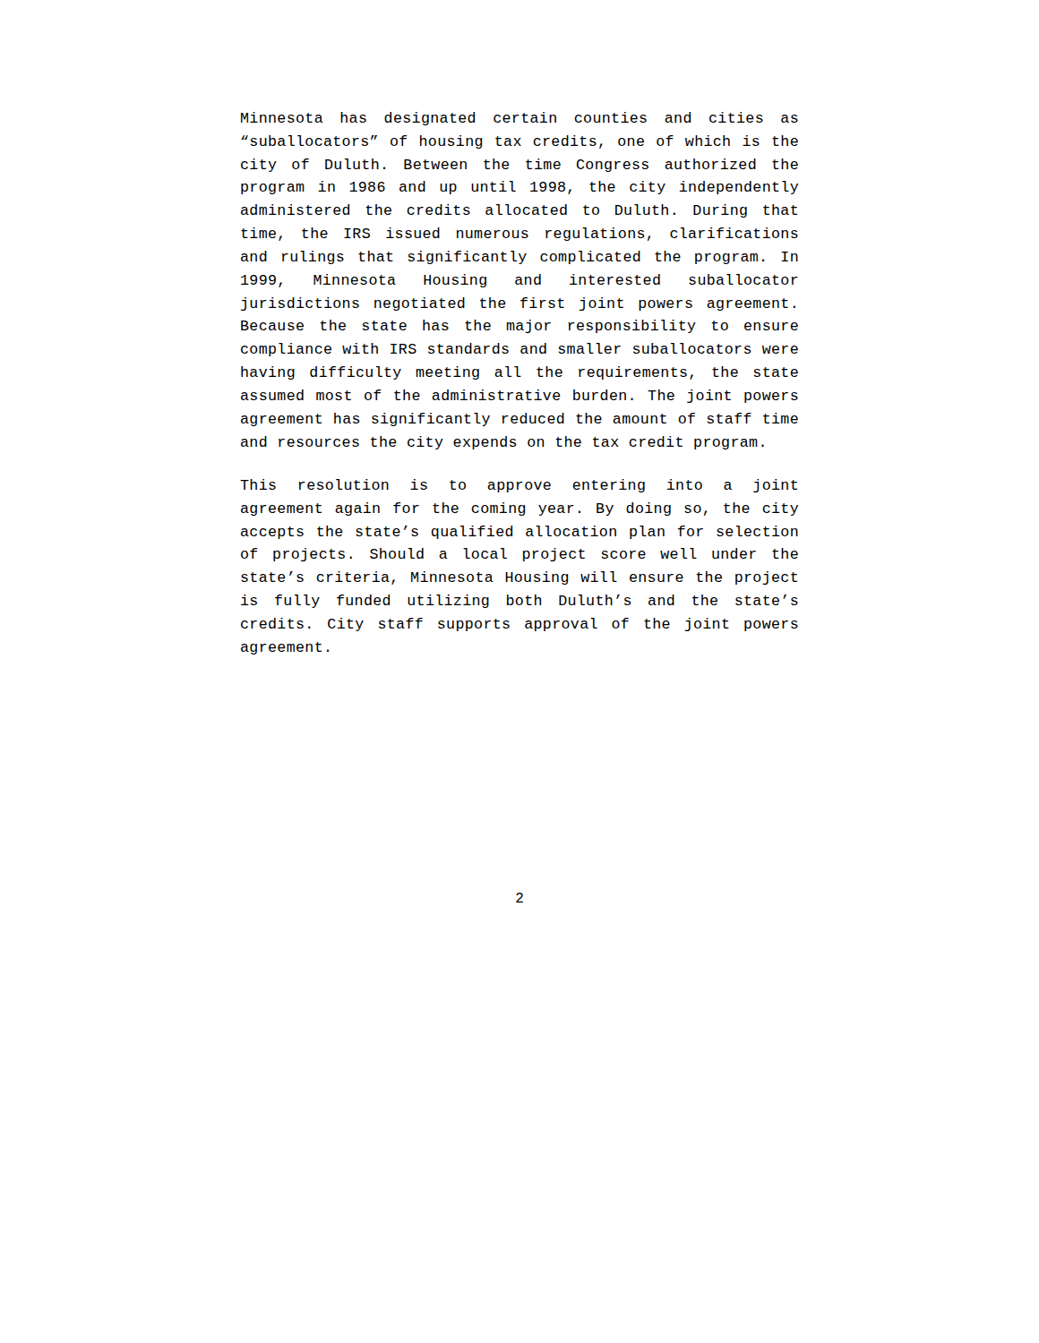Minnesota has designated certain counties and cities as “suballocators” of housing tax credits, one of which is the city of Duluth. Between the time Congress authorized the program in 1986 and up until 1998, the city independently administered the credits allocated to Duluth. During that time, the IRS issued numerous regulations, clarifications and rulings that significantly complicated the program. In 1999, Minnesota Housing and interested suballocator jurisdictions negotiated the first joint powers agreement. Because the state has the major responsibility to ensure compliance with IRS standards and smaller suballocators were having difficulty meeting all the requirements, the state assumed most of the administrative burden. The joint powers agreement has significantly reduced the amount of staff time and resources the city expends on the tax credit program.
This resolution is to approve entering into a joint agreement again for the coming year. By doing so, the city accepts the state’s qualified allocation plan for selection of projects. Should a local project score well under the state’s criteria, Minnesota Housing will ensure the project is fully funded utilizing both Duluth’s and the state’s credits. City staff supports approval of the joint powers agreement.
2